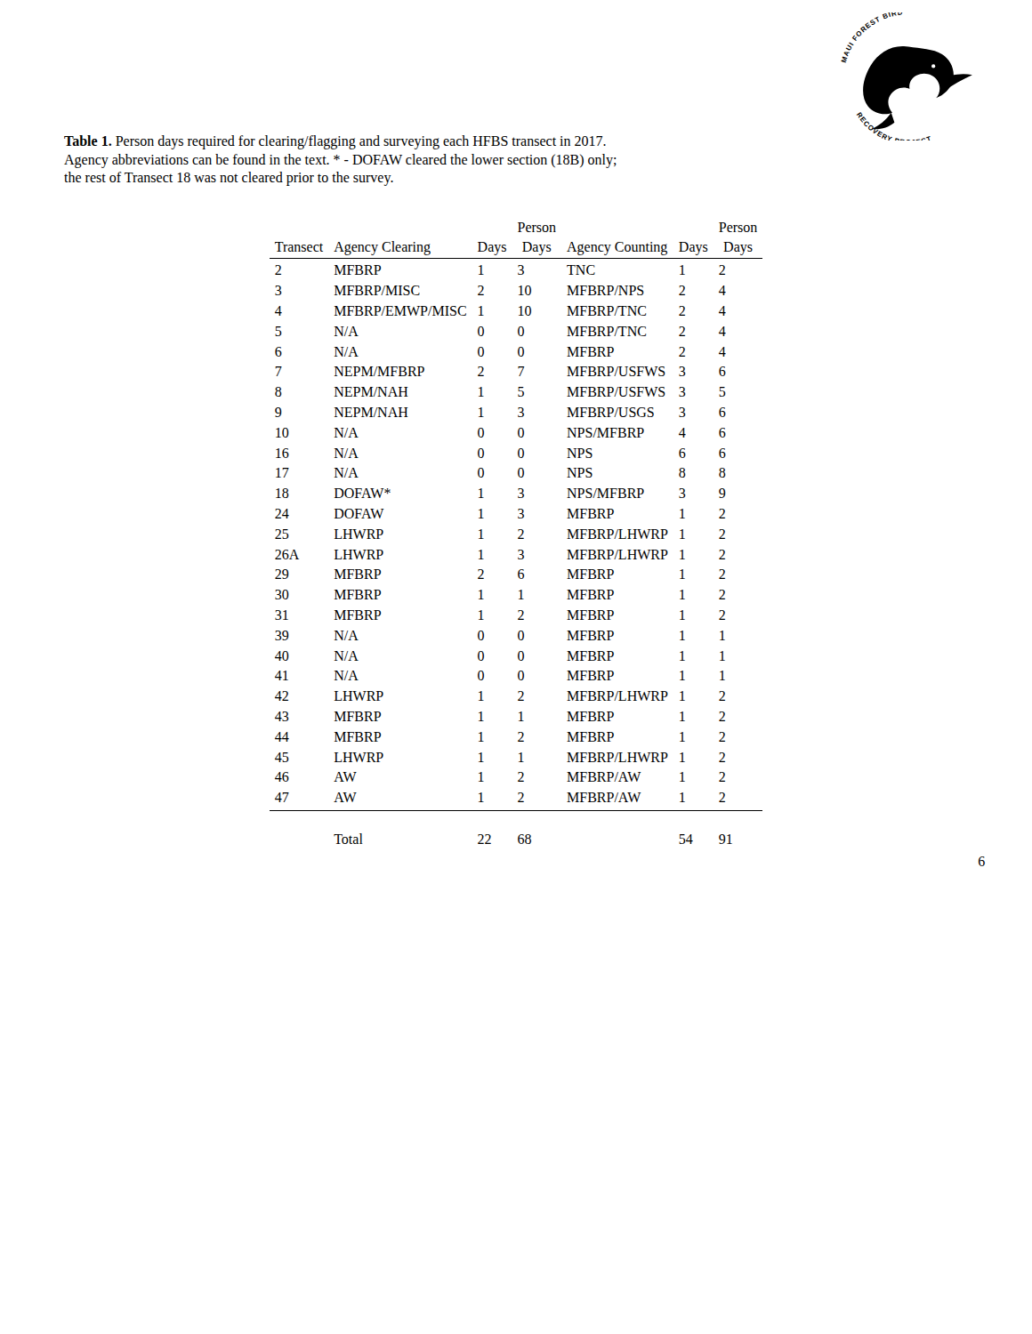MAUI FOREST BIRD RECOVERY PROJECT
Table 1. Person days required for clearing/flagging and surveying each HFBS transect in 2017. Agency abbreviations can be found in the text. * - DOFAW cleared the lower section (18B) only; the rest of Transect 18 was not cleared prior to the survey.
| | | | Person | | | Person |
| --- | --- | --- | --- | --- | --- | --- |
| Transect | Agency Clearing | Days | Days | Agency Counting | Days | Days |
| 2 | MFBRP | 1 | 3 | TNC | 1 | 2 |
| 3 | MFBRP/MISC | 2 | 10 | MFBRP/NPS | 2 | 4 |
| 4 | MFBRP/EMWP/MISC | 1 | 10 | MFBRP/TNC | 2 | 4 |
| 5 | N/A | 0 | 0 | MFBRP/TNC | 2 | 4 |
| 6 | N/A | 0 | 0 | MFBRP | 2 | 4 |
| 7 | NEPM/MFBRP | 2 | 7 | MFBRP/USFWS | 3 | 6 |
| 8 | NEPM/NAH | 1 | 5 | MFBRP/USFWS | 3 | 5 |
| 9 | NEPM/NAH | 1 | 3 | MFBRP/USGS | 3 | 6 |
| 10 | N/A | 0 | 0 | NPS/MFBRP | 4 | 6 |
| 16 | N/A | 0 | 0 | NPS | 6 | 6 |
| 17 | N/A | 0 | 0 | NPS | 8 | 8 |
| 18 | DOFAW* | 1 | 3 | NPS/MFBRP | 3 | 9 |
| 24 | DOFAW | 1 | 3 | MFBRP | 1 | 2 |
| 25 | LHWRP | 1 | 2 | MFBRP/LHWRP | 1 | 2 |
| 26A | LHWRP | 1 | 3 | MFBRP/LHWRP | 1 | 2 |
| 29 | MFBRP | 2 | 6 | MFBRP | 1 | 2 |
| 30 | MFBRP | 1 | 1 | MFBRP | 1 | 2 |
| 31 | MFBRP | 1 | 2 | MFBRP | 1 | 2 |
| 39 | N/A | 0 | 0 | MFBRP | 1 | 1 |
| 40 | N/A | 0 | 0 | MFBRP | 1 | 1 |
| 41 | N/A | 0 | 0 | MFBRP | 1 | 1 |
| 42 | LHWRP | 1 | 2 | MFBRP/LHWRP | 1 | 2 |
| 43 | MFBRP | 1 | 1 | MFBRP | 1 | 2 |
| 44 | MFBRP | 1 | 2 | MFBRP | 1 | 2 |
| 45 | LHWRP | 1 | 1 | MFBRP/LHWRP | 1 | 2 |
| 46 | AW | 1 | 2 | MFBRP/AW | 1 | 2 |
| 47 | AW | 1 | 2 | MFBRP/AW | 1 | 2 |
| | Total | 22 | 68 | | 54 | 91 |
6